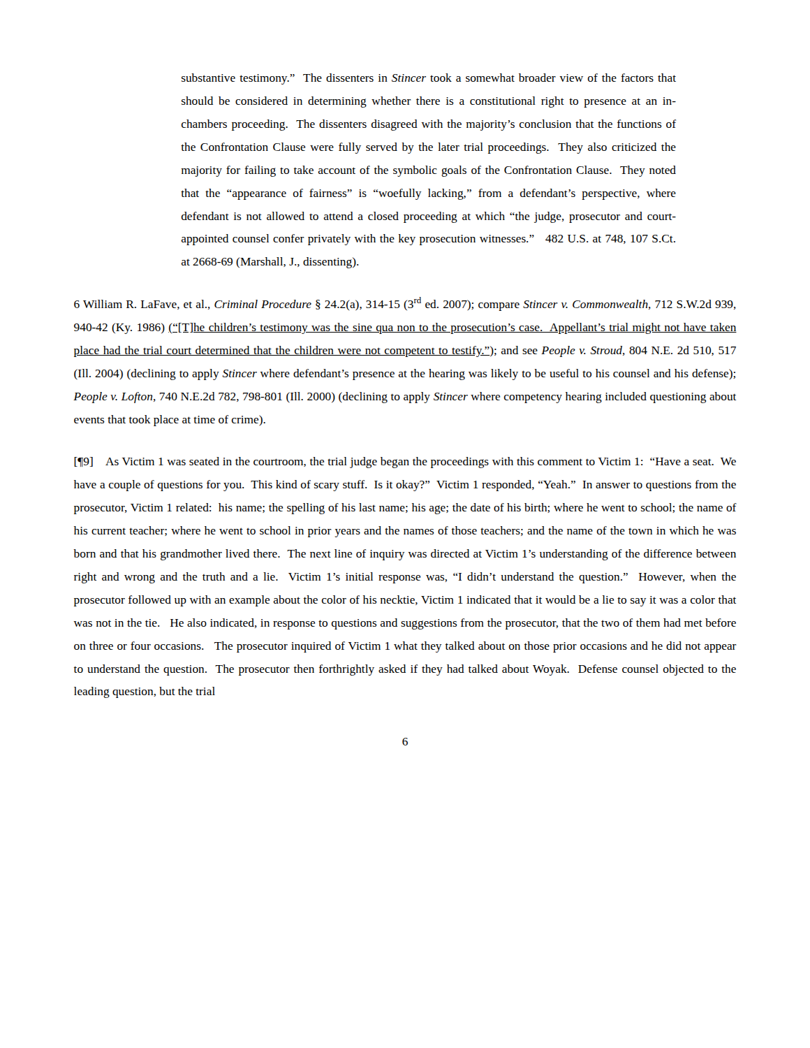substantive testimony.” The dissenters in Stincer took a somewhat broader view of the factors that should be considered in determining whether there is a constitutional right to presence at an in-chambers proceeding. The dissenters disagreed with the majority’s conclusion that the functions of the Confrontation Clause were fully served by the later trial proceedings. They also criticized the majority for failing to take account of the symbolic goals of the Confrontation Clause. They noted that the “appearance of fairness” is “woefully lacking,” from a defendant’s perspective, where defendant is not allowed to attend a closed proceeding at which “the judge, prosecutor and court-appointed counsel confer privately with the key prosecution witnesses.” 482 U.S. at 748, 107 S.Ct. at 2668-69 (Marshall, J., dissenting).
6 William R. LaFave, et al., Criminal Procedure § 24.2(a), 314-15 (3rd ed. 2007); compare Stincer v. Commonwealth, 712 S.W.2d 939, 940-42 (Ky. 1986) (“[T]he children’s testimony was the sine qua non to the prosecution’s case. Appellant’s trial might not have taken place had the trial court determined that the children were not competent to testify.”); and see People v. Stroud, 804 N.E. 2d 510, 517 (Ill. 2004) (declining to apply Stincer where defendant’s presence at the hearing was likely to be useful to his counsel and his defense); People v. Lofton, 740 N.E.2d 782, 798-801 (Ill. 2000) (declining to apply Stincer where competency hearing included questioning about events that took place at time of crime).
[¶9] As Victim 1 was seated in the courtroom, the trial judge began the proceedings with this comment to Victim 1: “Have a seat. We have a couple of questions for you. This kind of scary stuff. Is it okay?” Victim 1 responded, “Yeah.” In answer to questions from the prosecutor, Victim 1 related: his name; the spelling of his last name; his age; the date of his birth; where he went to school; the name of his current teacher; where he went to school in prior years and the names of those teachers; and the name of the town in which he was born and that his grandmother lived there. The next line of inquiry was directed at Victim 1’s understanding of the difference between right and wrong and the truth and a lie. Victim 1’s initial response was, “I didn’t understand the question.” However, when the prosecutor followed up with an example about the color of his necktie, Victim 1 indicated that it would be a lie to say it was a color that was not in the tie. He also indicated, in response to questions and suggestions from the prosecutor, that the two of them had met before on three or four occasions. The prosecutor inquired of Victim 1 what they talked about on those prior occasions and he did not appear to understand the question. The prosecutor then forthrightly asked if they had talked about Woyak. Defense counsel objected to the leading question, but the trial
6